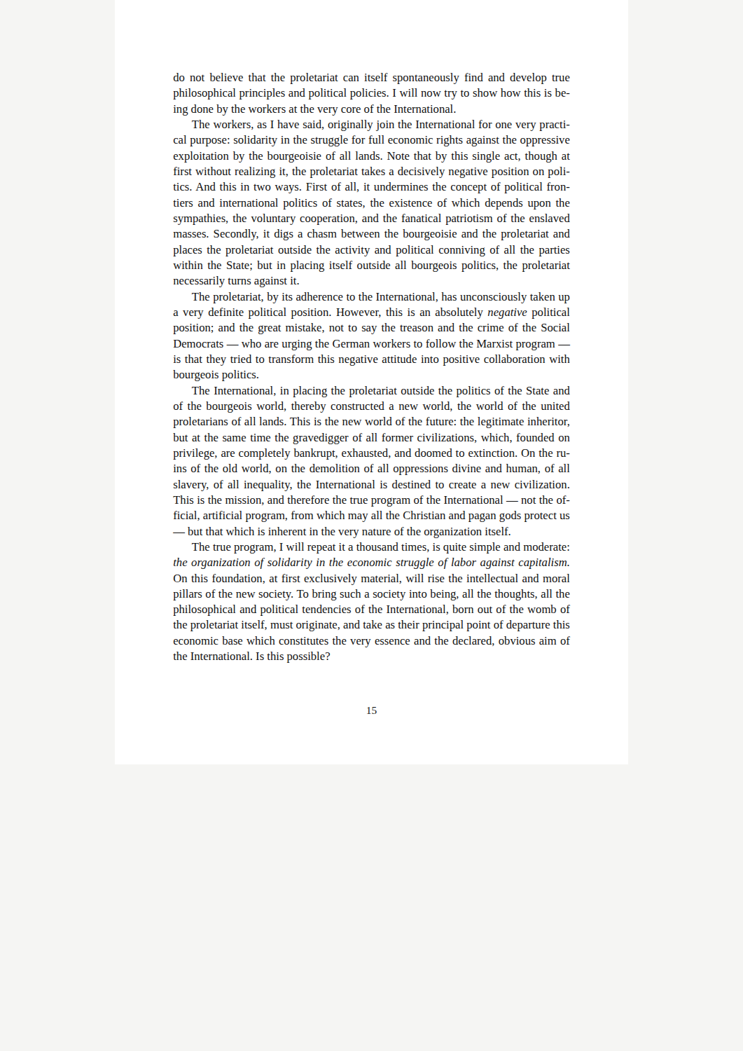do not believe that the proletariat can itself spontaneously find and develop true philosophical principles and political policies. I will now try to show how this is being done by the workers at the very core of the International.
The workers, as I have said, originally join the International for one very practical purpose: solidarity in the struggle for full economic rights against the oppressive exploitation by the bourgeoisie of all lands. Note that by this single act, though at first without realizing it, the proletariat takes a decisively negative position on politics. And this in two ways. First of all, it undermines the concept of political frontiers and international politics of states, the existence of which depends upon the sympathies, the voluntary cooperation, and the fanatical patriotism of the enslaved masses. Secondly, it digs a chasm between the bourgeoisie and the proletariat and places the proletariat outside the activity and political conniving of all the parties within the State; but in placing itself outside all bourgeois politics, the proletariat necessarily turns against it.
The proletariat, by its adherence to the International, has unconsciously taken up a very definite political position. However, this is an absolutely negative political position; and the great mistake, not to say the treason and the crime of the Social Democrats — who are urging the German workers to follow the Marxist program — is that they tried to transform this negative attitude into positive collaboration with bourgeois politics.
The International, in placing the proletariat outside the politics of the State and of the bourgeois world, thereby constructed a new world, the world of the united proletarians of all lands. This is the new world of the future: the legitimate inheritor, but at the same time the gravedigger of all former civilizations, which, founded on privilege, are completely bankrupt, exhausted, and doomed to extinction. On the ruins of the old world, on the demolition of all oppressions divine and human, of all slavery, of all inequality, the International is destined to create a new civilization. This is the mission, and therefore the true program of the International — not the official, artificial program, from which may all the Christian and pagan gods protect us — but that which is inherent in the very nature of the organization itself.
The true program, I will repeat it a thousand times, is quite simple and moderate: the organization of solidarity in the economic struggle of labor against capitalism. On this foundation, at first exclusively material, will rise the intellectual and moral pillars of the new society. To bring such a society into being, all the thoughts, all the philosophical and political tendencies of the International, born out of the womb of the proletariat itself, must originate, and take as their principal point of departure this economic base which constitutes the very essence and the declared, obvious aim of the International. Is this possible?
15